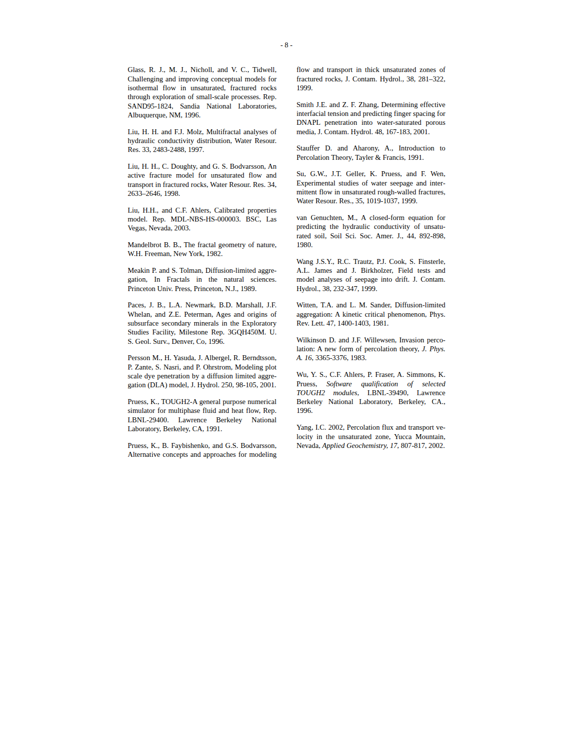- 8 -
Glass, R. J., M. J., Nicholl, and V. C., Tidwell, Challenging and improving conceptual models for isothermal flow in unsaturated, fractured rocks through exploration of small-scale processes. Rep. SAND95-1824, Sandia National Laboratories, Albuquerque, NM, 1996.
Liu, H. H. and F.J. Molz, Multifractal analyses of hydraulic conductivity distribution, Water Resour. Res. 33, 2483-2488, 1997.
Liu, H. H., C. Doughty, and G. S. Bodvarsson, An active fracture model for unsaturated flow and transport in fractured rocks, Water Resour. Res. 34, 2633–2646, 1998.
Liu, H.H., and C.F. Ahlers, Calibrated properties model. Rep. MDL-NBS-HS-000003. BSC, Las Vegas, Nevada, 2003.
Mandelbrot B. B., The fractal geometry of nature, W.H. Freeman, New York, 1982.
Meakin P. and S. Tolman, Diffusion-limited aggregation, In Fractals in the natural sciences. Princeton Univ. Press, Princeton, N.J., 1989.
Paces, J. B., L.A. Newmark, B.D. Marshall, J.F. Whelan, and Z.E. Peterman, Ages and origins of subsurface secondary minerals in the Exploratory Studies Facility, Milestone Rep. 3GQH450M. U. S. Geol. Surv., Denver, Co, 1996.
Persson M., H. Yasuda, J. Albergel, R. Berndtsson, P. Zante, S. Nasri, and P. Ohrstrom, Modeling plot scale dye penetration by a diffusion limited aggregation (DLA) model, J. Hydrol. 250, 98-105, 2001.
Pruess, K., TOUGH2-A general purpose numerical simulator for multiphase fluid and heat flow, Rep. LBNL-29400. Lawrence Berkeley National Laboratory, Berkeley, CA, 1991.
Pruess, K., B. Faybishenko, and G.S. Bodvarsson, Alternative concepts and approaches for modeling flow and transport in thick unsaturated zones of fractured rocks, J. Contam. Hydrol., 38, 281–322, 1999.
Smith J.E. and Z. F. Zhang, Determining effective interfacial tension and predicting finger spacing for DNAPL penetration into water-saturated porous media, J. Contam. Hydrol. 48, 167-183, 2001.
Stauffer D. and Aharony, A., Introduction to Percolation Theory, Tayler & Francis, 1991.
Su, G.W., J.T. Geller, K. Pruess, and F. Wen, Experimental studies of water seepage and intermittent flow in unsaturated rough-walled fractures, Water Resour. Res., 35, 1019-1037, 1999.
van Genuchten, M., A closed-form equation for predicting the hydraulic conductivity of unsaturated soil, Soil Sci. Soc. Amer. J., 44, 892-898, 1980.
Wang J.S.Y., R.C. Trautz, P.J. Cook, S. Finsterle, A.L. James and J. Birkholzer, Field tests and model analyses of seepage into drift. J. Contam. Hydrol., 38, 232-347, 1999.
Witten, T.A. and L. M. Sander, Diffusion-limited aggregation: A kinetic critical phenomenon, Phys. Rev. Lett. 47, 1400-1403, 1981.
Wilkinson D. and J.F. Willewsen, Invasion percolation: A new form of percolation theory, J. Phys. A. 16, 3365-3376, 1983.
Wu, Y. S., C.F. Ahlers, P. Fraser, A. Simmons, K. Pruess, Software qualification of selected TOUGH2 modules, LBNL-39490, Lawrence Berkeley National Laboratory, Berkeley, CA., 1996.
Yang, I.C. 2002, Percolation flux and transport velocity in the unsaturated zone, Yucca Mountain, Nevada, Applied Geochemistry, 17, 807-817, 2002.